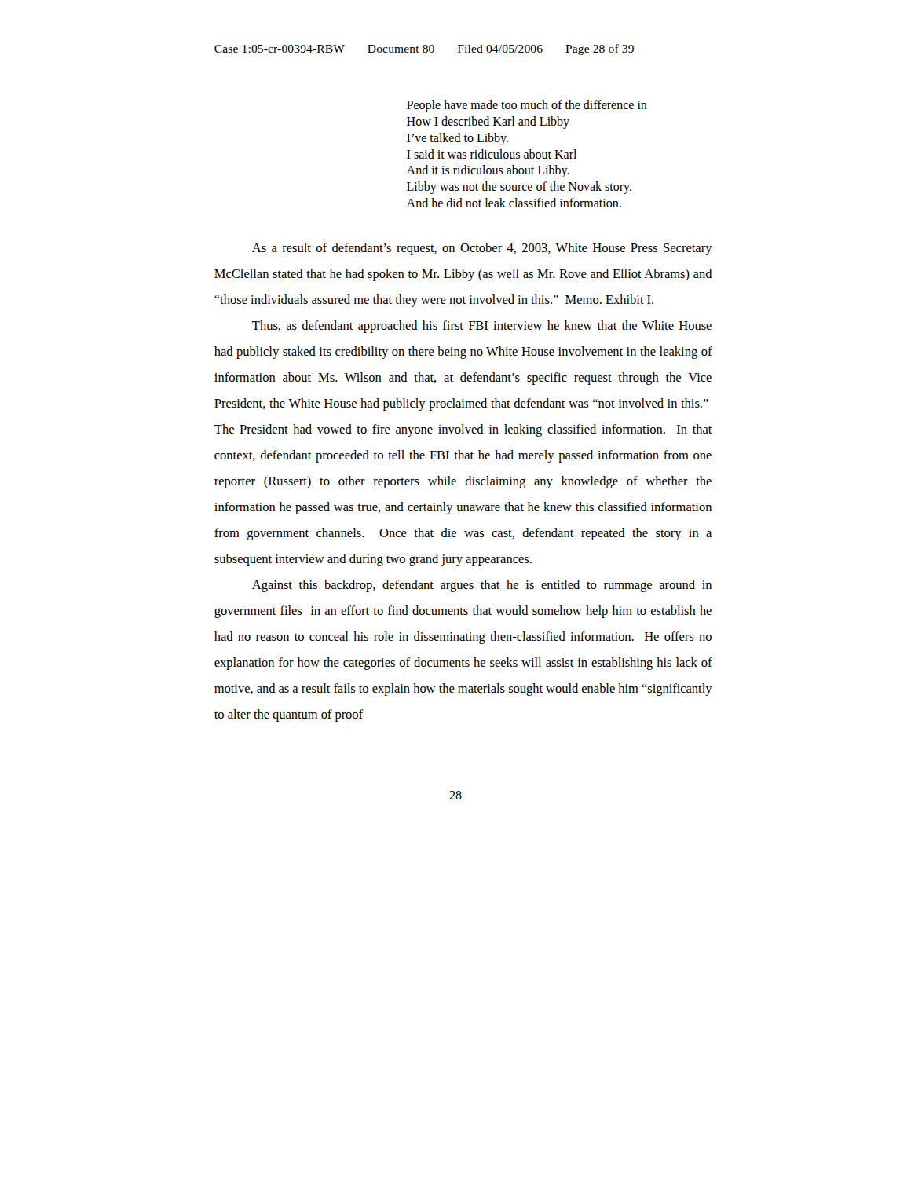Case 1:05-cr-00394-RBW Document 80 Filed 04/05/2006 Page 28 of 39
People have made too much of the difference in
How I described Karl and Libby
I’ve talked to Libby.
I said it was ridiculous about Karl
And it is ridiculous about Libby.
Libby was not the source of the Novak story.
And he did not leak classified information.
As a result of defendant’s request, on October 4, 2003, White House Press Secretary McClellan stated that he had spoken to Mr. Libby (as well as Mr. Rove and Elliot Abrams) and “those individuals assured me that they were not involved in this.” Memo. Exhibit I.
Thus, as defendant approached his first FBI interview he knew that the White House had publicly staked its credibility on there being no White House involvement in the leaking of information about Ms. Wilson and that, at defendant’s specific request through the Vice President, the White House had publicly proclaimed that defendant was “not involved in this.” The President had vowed to fire anyone involved in leaking classified information. In that context, defendant proceeded to tell the FBI that he had merely passed information from one reporter (Russert) to other reporters while disclaiming any knowledge of whether the information he passed was true, and certainly unaware that he knew this classified information from government channels. Once that die was cast, defendant repeated the story in a subsequent interview and during two grand jury appearances.
Against this backdrop, defendant argues that he is entitled to rummage around in government files in an effort to find documents that would somehow help him to establish he had no reason to conceal his role in disseminating then-classified information. He offers no explanation for how the categories of documents he seeks will assist in establishing his lack of motive, and as a result fails to explain how the materials sought would enable him “significantly to alter the quantum of proof
28